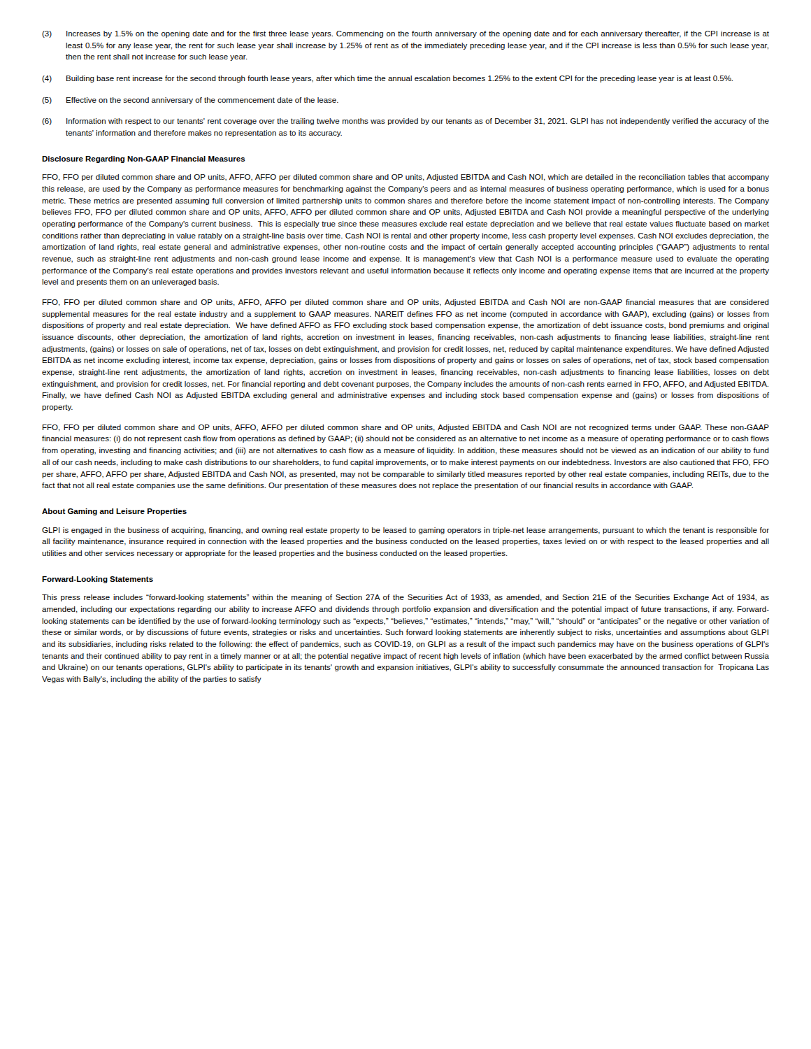(3) Increases by 1.5% on the opening date and for the first three lease years. Commencing on the fourth anniversary of the opening date and for each anniversary thereafter, if the CPI increase is at least 0.5% for any lease year, the rent for such lease year shall increase by 1.25% of rent as of the immediately preceding lease year, and if the CPI increase is less than 0.5% for such lease year, then the rent shall not increase for such lease year.
(4) Building base rent increase for the second through fourth lease years, after which time the annual escalation becomes 1.25% to the extent CPI for the preceding lease year is at least 0.5%.
(5) Effective on the second anniversary of the commencement date of the lease.
(6) Information with respect to our tenants' rent coverage over the trailing twelve months was provided by our tenants as of December 31, 2021. GLPI has not independently verified the accuracy of the tenants' information and therefore makes no representation as to its accuracy.
Disclosure Regarding Non-GAAP Financial Measures
FFO, FFO per diluted common share and OP units, AFFO, AFFO per diluted common share and OP units, Adjusted EBITDA and Cash NOI, which are detailed in the reconciliation tables that accompany this release, are used by the Company as performance measures for benchmarking against the Company's peers and as internal measures of business operating performance, which is used for a bonus metric. These metrics are presented assuming full conversion of limited partnership units to common shares and therefore before the income statement impact of non-controlling interests. The Company believes FFO, FFO per diluted common share and OP units, AFFO, AFFO per diluted common share and OP units, Adjusted EBITDA and Cash NOI provide a meaningful perspective of the underlying operating performance of the Company's current business. This is especially true since these measures exclude real estate depreciation and we believe that real estate values fluctuate based on market conditions rather than depreciating in value ratably on a straight-line basis over time. Cash NOI is rental and other property income, less cash property level expenses. Cash NOI excludes depreciation, the amortization of land rights, real estate general and administrative expenses, other non-routine costs and the impact of certain generally accepted accounting principles (“GAAP”) adjustments to rental revenue, such as straight-line rent adjustments and non-cash ground lease income and expense. It is management's view that Cash NOI is a performance measure used to evaluate the operating performance of the Company's real estate operations and provides investors relevant and useful information because it reflects only income and operating expense items that are incurred at the property level and presents them on an unleveraged basis.
FFO, FFO per diluted common share and OP units, AFFO, AFFO per diluted common share and OP units, Adjusted EBITDA and Cash NOI are non-GAAP financial measures that are considered supplemental measures for the real estate industry and a supplement to GAAP measures. NAREIT defines FFO as net income (computed in accordance with GAAP), excluding (gains) or losses from dispositions of property and real estate depreciation. We have defined AFFO as FFO excluding stock based compensation expense, the amortization of debt issuance costs, bond premiums and original issuance discounts, other depreciation, the amortization of land rights, accretion on investment in leases, financing receivables, non-cash adjustments to financing lease liabilities, straight-line rent adjustments, (gains) or losses on sale of operations, net of tax, losses on debt extinguishment, and provision for credit losses, net, reduced by capital maintenance expenditures. We have defined Adjusted EBITDA as net income excluding interest, income tax expense, depreciation, gains or losses from dispositions of property and gains or losses on sales of operations, net of tax, stock based compensation expense, straight-line rent adjustments, the amortization of land rights, accretion on investment in leases, financing receivables, non-cash adjustments to financing lease liabilities, losses on debt extinguishment, and provision for credit losses, net. For financial reporting and debt covenant purposes, the Company includes the amounts of non-cash rents earned in FFO, AFFO, and Adjusted EBITDA. Finally, we have defined Cash NOI as Adjusted EBITDA excluding general and administrative expenses and including stock based compensation expense and (gains) or losses from dispositions of property.
FFO, FFO per diluted common share and OP units, AFFO, AFFO per diluted common share and OP units, Adjusted EBITDA and Cash NOI are not recognized terms under GAAP. These non-GAAP financial measures: (i) do not represent cash flow from operations as defined by GAAP; (ii) should not be considered as an alternative to net income as a measure of operating performance or to cash flows from operating, investing and financing activities; and (iii) are not alternatives to cash flow as a measure of liquidity. In addition, these measures should not be viewed as an indication of our ability to fund all of our cash needs, including to make cash distributions to our shareholders, to fund capital improvements, or to make interest payments on our indebtedness. Investors are also cautioned that FFO, FFO per share, AFFO, AFFO per share, Adjusted EBITDA and Cash NOI, as presented, may not be comparable to similarly titled measures reported by other real estate companies, including REITs, due to the fact that not all real estate companies use the same definitions. Our presentation of these measures does not replace the presentation of our financial results in accordance with GAAP.
About Gaming and Leisure Properties
GLPI is engaged in the business of acquiring, financing, and owning real estate property to be leased to gaming operators in triple-net lease arrangements, pursuant to which the tenant is responsible for all facility maintenance, insurance required in connection with the leased properties and the business conducted on the leased properties, taxes levied on or with respect to the leased properties and all utilities and other services necessary or appropriate for the leased properties and the business conducted on the leased properties.
Forward-Looking Statements
This press release includes “forward-looking statements” within the meaning of Section 27A of the Securities Act of 1933, as amended, and Section 21E of the Securities Exchange Act of 1934, as amended, including our expectations regarding our ability to increase AFFO and dividends through portfolio expansion and diversification and the potential impact of future transactions, if any. Forward-looking statements can be identified by the use of forward-looking terminology such as “expects,” “believes,” “estimates,” “intends,” “may,” “will,” “should” or “anticipates” or the negative or other variation of these or similar words, or by discussions of future events, strategies or risks and uncertainties. Such forward looking statements are inherently subject to risks, uncertainties and assumptions about GLPI and its subsidiaries, including risks related to the following: the effect of pandemics, such as COVID-19, on GLPI as a result of the impact such pandemics may have on the business operations of GLPI's tenants and their continued ability to pay rent in a timely manner or at all; the potential negative impact of recent high levels of inflation (which have been exacerbated by the armed conflict between Russia and Ukraine) on our tenants operations, GLPI's ability to participate in its tenants' growth and expansion initiatives, GLPI's ability to successfully consummate the announced transaction for Tropicana Las Vegas with Bally's, including the ability of the parties to satisfy